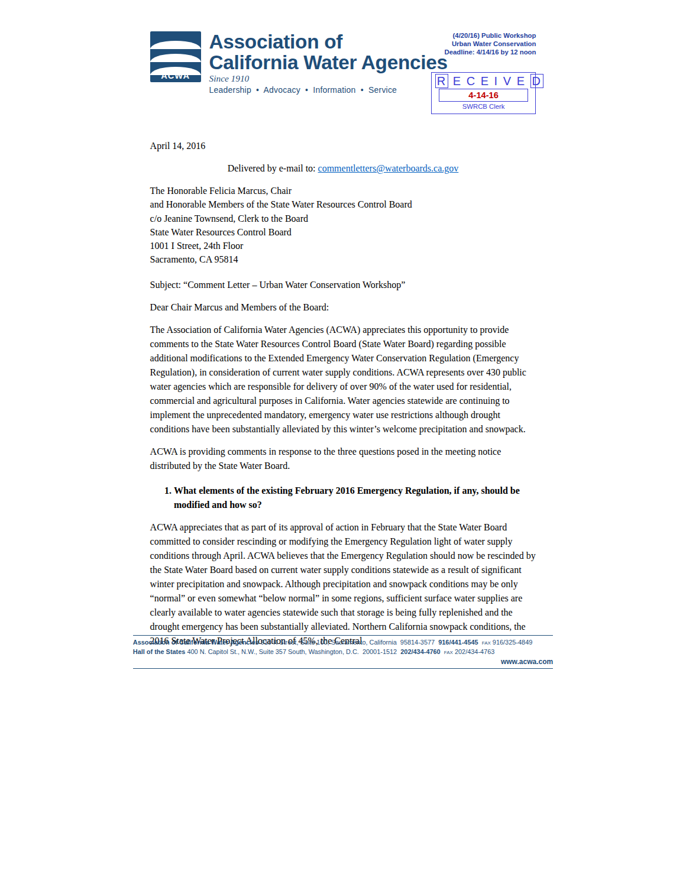(4/20/16) Public Workshop
Urban Water Conservation
Deadline: 4/14/16 by 12 noon
ACWA
Association of California Water Agencies
Since 1910
Leadership • Advocacy • Information • Service
R E C E I V E D
4-14-16
SWRCB Clerk
April 14, 2016
Delivered by e-mail to: commentletters@waterboards.ca.gov
The Honorable Felicia Marcus, Chair
and Honorable Members of the State Water Resources Control Board
c/o Jeanine Townsend, Clerk to the Board
State Water Resources Control Board
1001 I Street, 24th Floor
Sacramento, CA 95814
Subject: “Comment Letter – Urban Water Conservation Workshop”
Dear Chair Marcus and Members of the Board:
The Association of California Water Agencies (ACWA) appreciates this opportunity to provide comments to the State Water Resources Control Board (State Water Board) regarding possible additional modifications to the Extended Emergency Water Conservation Regulation (Emergency Regulation), in consideration of current water supply conditions. ACWA represents over 430 public water agencies which are responsible for delivery of over 90% of the water used for residential, commercial and agricultural purposes in California. Water agencies statewide are continuing to implement the unprecedented mandatory, emergency water use restrictions although drought conditions have been substantially alleviated by this winter’s welcome precipitation and snowpack.
ACWA is providing comments in response to the three questions posed in the meeting notice distributed by the State Water Board.
What elements of the existing February 2016 Emergency Regulation, if any, should be modified and how so?
ACWA appreciates that as part of its approval of action in February that the State Water Board committed to consider rescinding or modifying the Emergency Regulation light of water supply conditions through April. ACWA believes that the Emergency Regulation should now be rescinded by the State Water Board based on current water supply conditions statewide as a result of significant winter precipitation and snowpack. Although precipitation and snowpack conditions may be only “normal” or even somewhat “below normal” in some regions, sufficient surface water supplies are clearly available to water agencies statewide such that storage is being fully replenished and the drought emergency has been substantially alleviated. Northern California snowpack conditions, the 2016 State Water Project Allocation of 45%, the Central
Association of California Water Agencies 910 K Street, Suite 100, Sacramento, California 95814-3577 916/441-4545 fax 916/325-4849
Hall of the States 400 N. Capitol St., N.W., Suite 357 South, Washington, D.C. 20001-1512 202/434-4760 fax 202/434-4763
www.acwa.com